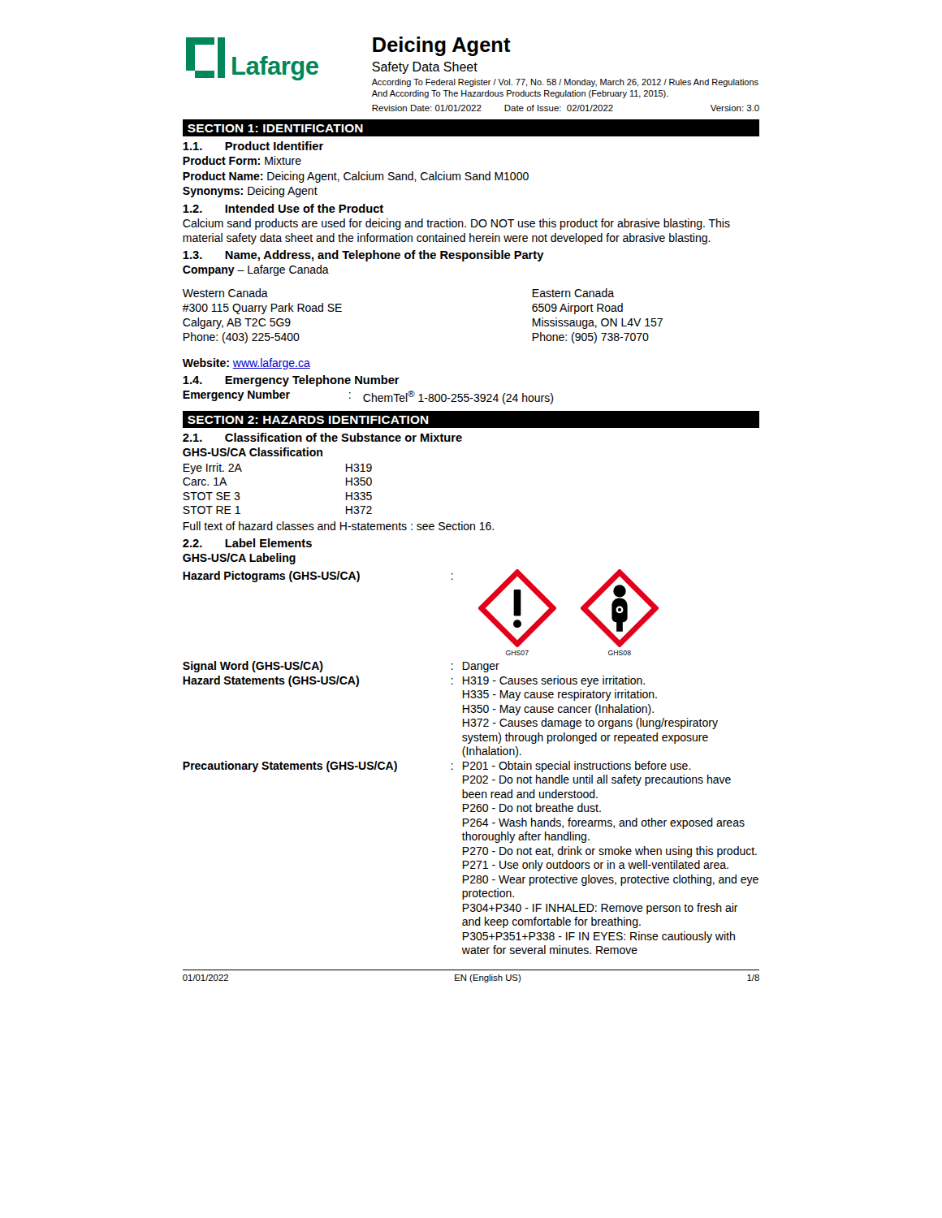Lafarge
Deicing Agent
Safety Data Sheet
According To Federal Register / Vol. 77, No. 58 / Monday, March 26, 2012 / Rules And Regulations And According To The Hazardous Products Regulation (February 11, 2015).
Revision Date: 01/01/2022 Date of Issue: 02/01/2022 Version: 3.0
SECTION 1: IDENTIFICATION
1.1. Product Identifier
Product Form: Mixture
Product Name: Deicing Agent, Calcium Sand, Calcium Sand M1000
Synonyms: Deicing Agent
1.2. Intended Use of the Product
Calcium sand products are used for deicing and traction. DO NOT use this product for abrasive blasting. This material safety data sheet and the information contained herein were not developed for abrasive blasting.
1.3. Name, Address, and Telephone of the Responsible Party
Company – Lafarge Canada
Western Canada
#300 115 Quarry Park Road SE
Calgary, AB T2C 5G9
Phone: (403) 225-5400
Eastern Canada
6509 Airport Road
Mississauga, ON L4V 157
Phone: (905) 738-7070
Website: www.lafarge.ca
1.4. Emergency Telephone Number
Emergency Number : ChemTel® 1-800-255-3924 (24 hours)
SECTION 2: HAZARDS IDENTIFICATION
2.1. Classification of the Substance or Mixture
GHS-US/CA Classification
| Eye Irrit. 2A | H319 |
| Carc. 1A | H350 |
| STOT SE 3 | H335 |
| STOT RE 1 | H372 |
Full text of hazard classes and H-statements : see Section 16.
2.2. Label Elements
GHS-US/CA Labeling
Hazard Pictograms (GHS-US/CA)
:
GHS07
GHS08
Signal Word (GHS-US/CA)
:
Danger
Hazard Statements (GHS-US/CA)
:
H319 - Causes serious eye irritation.
H335 - May cause respiratory irritation.
H350 - May cause cancer (Inhalation).
H372 - Causes damage to organs (lung/respiratory system) through prolonged or repeated exposure (Inhalation).
Precautionary Statements (GHS-US/CA)
:
P201 - Obtain special instructions before use.
P202 - Do not handle until all safety precautions have been read and understood.
P260 - Do not breathe dust.
P264 - Wash hands, forearms, and other exposed areas thoroughly after handling.
P270 - Do not eat, drink or smoke when using this product.
P271 - Use only outdoors or in a well-ventilated area.
P280 - Wear protective gloves, protective clothing, and eye protection.
P304+P340 - IF INHALED: Remove person to fresh air and keep comfortable for breathing.
P305+P351+P338 - IF IN EYES: Rinse cautiously with water for several minutes. Remove
01/01/2022 EN (English US) 1/8